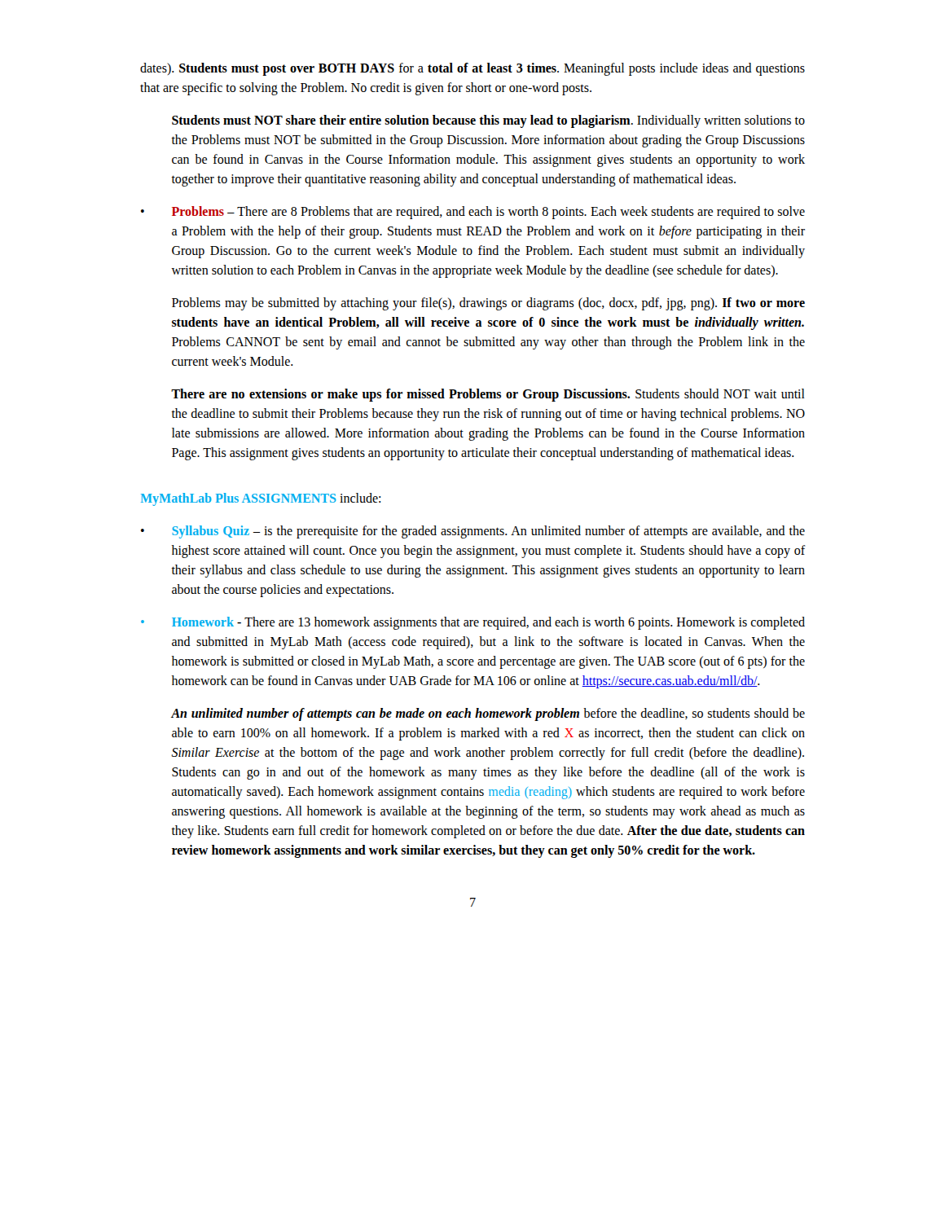dates). Students must post over BOTH DAYS for a total of at least 3 times. Meaningful posts include ideas and questions that are specific to solving the Problem. No credit is given for short or one-word posts.
Students must NOT share their entire solution because this may lead to plagiarism. Individually written solutions to the Problems must NOT be submitted in the Group Discussion. More information about grading the Group Discussions can be found in Canvas in the Course Information module. This assignment gives students an opportunity to work together to improve their quantitative reasoning ability and conceptual understanding of mathematical ideas.
•
Problems – There are 8 Problems that are required, and each is worth 8 points. Each week students are required to solve a Problem with the help of their group. Students must READ the Problem and work on it before participating in their Group Discussion. Go to the current week's Module to find the Problem. Each student must submit an individually written solution to each Problem in Canvas in the appropriate week Module by the deadline (see schedule for dates).
Problems may be submitted by attaching your file(s), drawings or diagrams (doc, docx, pdf, jpg, png). If two or more students have an identical Problem, all will receive a score of 0 since the work must be individually written. Problems CANNOT be sent by email and cannot be submitted any way other than through the Problem link in the current week's Module.
There are no extensions or make ups for missed Problems or Group Discussions. Students should NOT wait until the deadline to submit their Problems because they run the risk of running out of time or having technical problems. NO late submissions are allowed. More information about grading the Problems can be found in the Course Information Page. This assignment gives students an opportunity to articulate their conceptual understanding of mathematical ideas.
MyMathLab Plus ASSIGNMENTS include:
•
Syllabus Quiz – is the prerequisite for the graded assignments. An unlimited number of attempts are available, and the highest score attained will count. Once you begin the assignment, you must complete it. Students should have a copy of their syllabus and class schedule to use during the assignment. This assignment gives students an opportunity to learn about the course policies and expectations.
•
Homework - There are 13 homework assignments that are required, and each is worth 6 points. Homework is completed and submitted in MyLab Math (access code required), but a link to the software is located in Canvas. When the homework is submitted or closed in MyLab Math, a score and percentage are given. The UAB score (out of 6 pts) for the homework can be found in Canvas under UAB Grade for MA 106 or online at https://secure.cas.uab.edu/mll/db/.
An unlimited number of attempts can be made on each homework problem before the deadline, so students should be able to earn 100% on all homework. If a problem is marked with a red X as incorrect, then the student can click on Similar Exercise at the bottom of the page and work another problem correctly for full credit (before the deadline). Students can go in and out of the homework as many times as they like before the deadline (all of the work is automatically saved). Each homework assignment contains media (reading) which students are required to work before answering questions. All homework is available at the beginning of the term, so students may work ahead as much as they like. Students earn full credit for homework completed on or before the due date. After the due date, students can review homework assignments and work similar exercises, but they can get only 50% credit for the work.
7